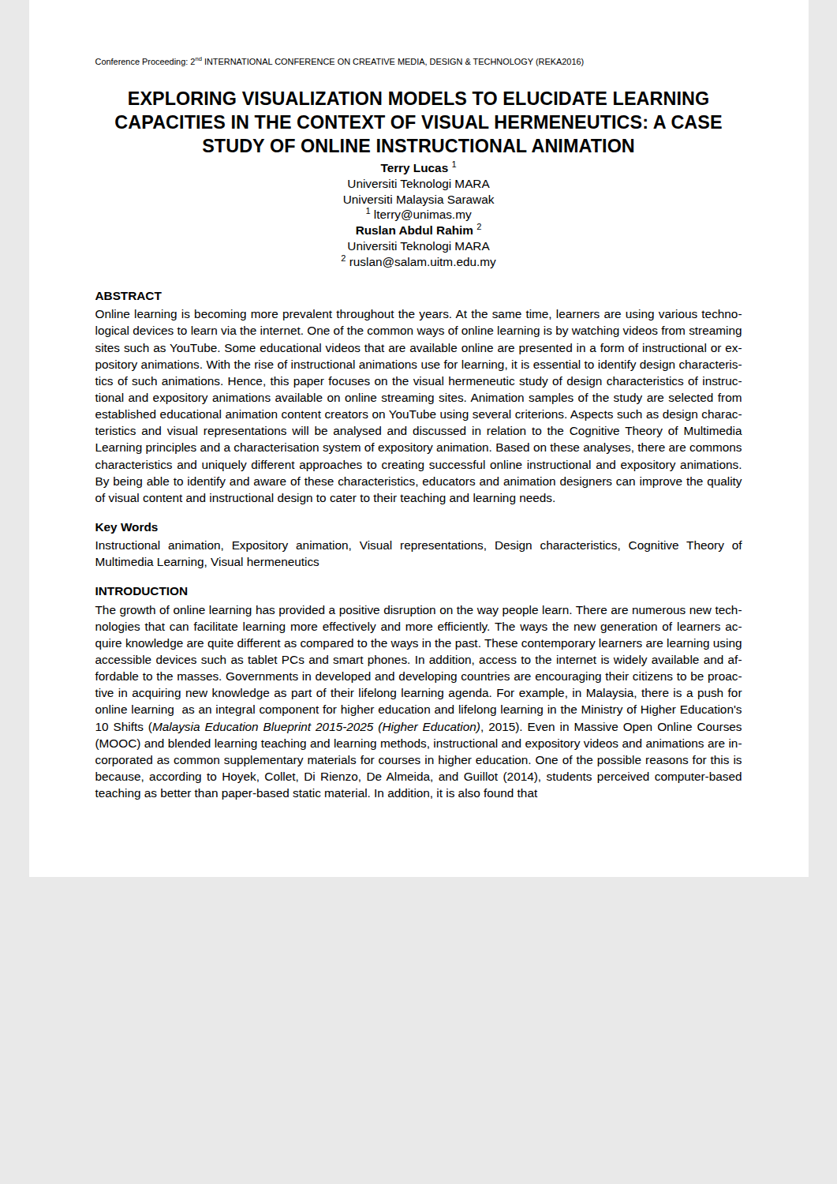Conference Proceeding: 2nd INTERNATIONAL CONFERENCE ON CREATIVE MEDIA, DESIGN & TECHNOLOGY (REKA2016)
Exploring Visualization Models to Elucidate Learning Capacities in the Context of Visual Hermeneutics: A Case Study of Online Instructional Animation
Terry Lucas 1
Universiti Teknologi MARA
Universiti Malaysia Sarawak
1 lterry@unimas.my
Ruslan Abdul Rahim 2
Universiti Teknologi MARA
2 ruslan@salam.uitm.edu.my
Abstract
Online learning is becoming more prevalent throughout the years. At the same time, learners are using various technological devices to learn via the internet. One of the common ways of online learning is by watching videos from streaming sites such as YouTube. Some educational videos that are available online are presented in a form of instructional or expository animations. With the rise of instructional animations use for learning, it is essential to identify design characteristics of such animations. Hence, this paper focuses on the visual hermeneutic study of design characteristics of instructional and expository animations available on online streaming sites. Animation samples of the study are selected from established educational animation content creators on YouTube using several criterions. Aspects such as design characteristics and visual representations will be analysed and discussed in relation to the Cognitive Theory of Multimedia Learning principles and a characterisation system of expository animation. Based on these analyses, there are commons characteristics and uniquely different approaches to creating successful online instructional and expository animations. By being able to identify and aware of these characteristics, educators and animation designers can improve the quality of visual content and instructional design to cater to their teaching and learning needs.
Key Words
Instructional animation, Expository animation, Visual representations, Design characteristics, Cognitive Theory of Multimedia Learning, Visual hermeneutics
Introduction
The growth of online learning has provided a positive disruption on the way people learn. There are numerous new technologies that can facilitate learning more effectively and more efficiently. The ways the new generation of learners acquire knowledge are quite different as compared to the ways in the past. These contemporary learners are learning using accessible devices such as tablet PCs and smart phones. In addition, access to the internet is widely available and affordable to the masses. Governments in developed and developing countries are encouraging their citizens to be proactive in acquiring new knowledge as part of their lifelong learning agenda. For example, in Malaysia, there is a push for online learning as an integral component for higher education and lifelong learning in the Ministry of Higher Education's 10 Shifts (Malaysia Education Blueprint 2015-2025 (Higher Education), 2015). Even in Massive Open Online Courses (MOOC) and blended learning teaching and learning methods, instructional and expository videos and animations are incorporated as common supplementary materials for courses in higher education. One of the possible reasons for this is because, according to Hoyek, Collet, Di Rienzo, De Almeida, and Guillot (2014), students perceived computer-based teaching as better than paper-based static material. In addition, it is also found that